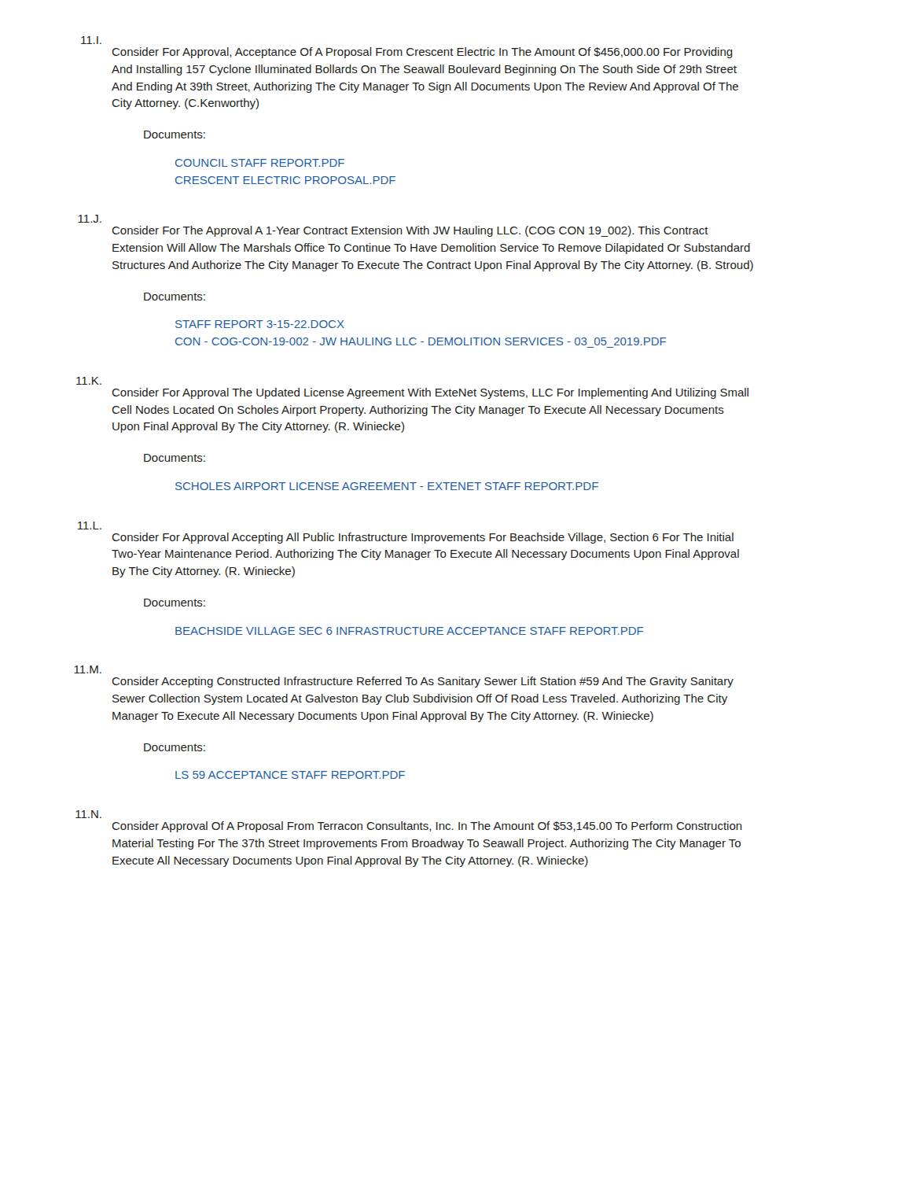11.I.
Consider For Approval, Acceptance Of A Proposal From Crescent Electric In The Amount Of $456,000.00 For Providing And Installing 157 Cyclone Illuminated Bollards On The Seawall Boulevard Beginning On The South Side Of 29th Street And Ending At 39th Street, Authorizing The City Manager To Sign All Documents Upon The Review And Approval Of The City Attorney. (C.Kenworthy)
Documents:
COUNCIL STAFF REPORT.PDF CRESCENT ELECTRIC PROPOSAL.PDF
11.J.
Consider For The Approval A 1-Year Contract Extension With JW Hauling LLC. (COG CON 19_002). This Contract Extension Will Allow The Marshals Office To Continue To Have Demolition Service To Remove Dilapidated Or Substandard Structures And Authorize The City Manager To Execute The Contract Upon Final Approval By The City Attorney. (B. Stroud)
Documents:
STAFF REPORT 3-15-22.DOCX CON - COG-CON-19-002 - JW HAULING LLC - DEMOLITION SERVICES - 03_05_2019.PDF
11.K.
Consider For Approval The Updated License Agreement With ExteNet Systems, LLC For Implementing And Utilizing Small Cell Nodes Located On Scholes Airport Property. Authorizing The City Manager To Execute All Necessary Documents Upon Final Approval By The City Attorney. (R. Winiecke)
Documents:
SCHOLES AIRPORT LICENSE AGREEMENT - EXTENET STAFF REPORT.PDF
11.L.
Consider For Approval Accepting All Public Infrastructure Improvements For Beachside Village, Section 6 For The Initial Two-Year Maintenance Period. Authorizing The City Manager To Execute All Necessary Documents Upon Final Approval By The City Attorney. (R. Winiecke)
Documents:
BEACHSIDE VILLAGE SEC 6 INFRASTRUCTURE ACCEPTANCE STAFF REPORT.PDF
11.M.
Consider Accepting Constructed Infrastructure Referred To As Sanitary Sewer Lift Station #59 And The Gravity Sanitary Sewer Collection System Located At Galveston Bay Club Subdivision Off Of Road Less Traveled. Authorizing The City Manager To Execute All Necessary Documents Upon Final Approval By The City Attorney. (R. Winiecke)
Documents:
LS 59 ACCEPTANCE STAFF REPORT.PDF
11.N.
Consider Approval Of A Proposal From Terracon Consultants, Inc. In The Amount Of $53,145.00 To Perform Construction Material Testing For The 37th Street Improvements From Broadway To Seawall Project. Authorizing The City Manager To Execute All Necessary Documents Upon Final Approval By The City Attorney. (R. Winiecke)